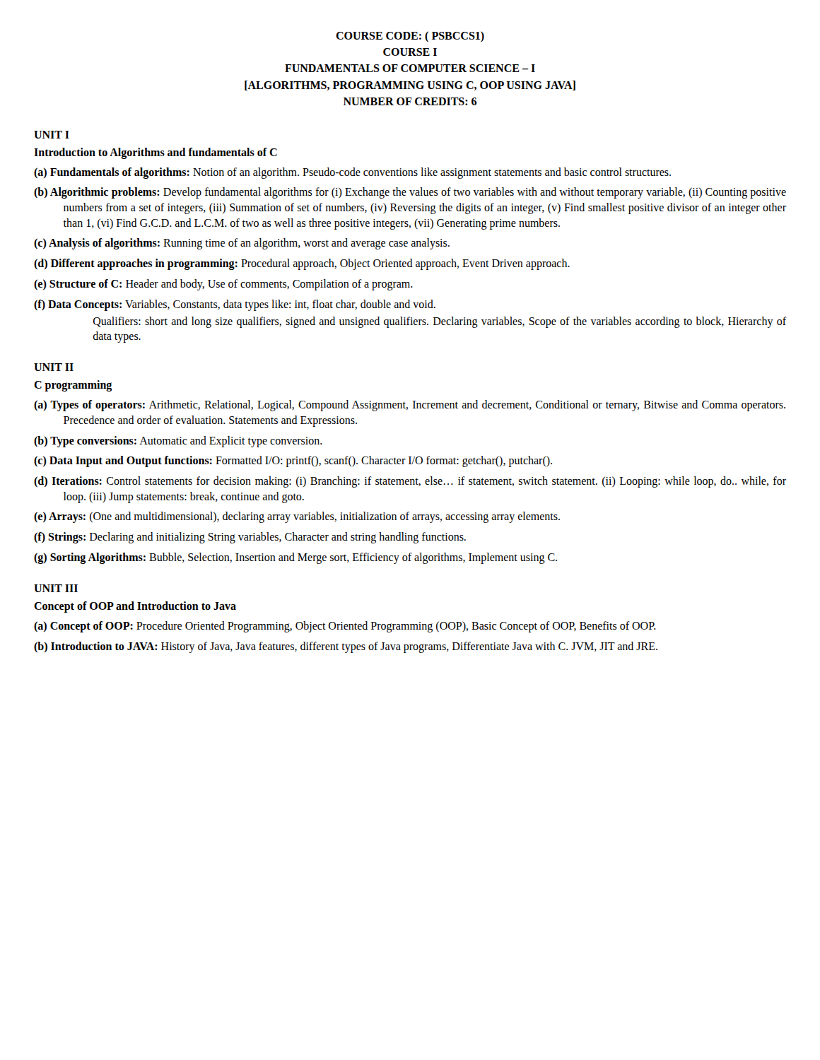COURSE CODE: ( PSBCCS1)
COURSE I
FUNDAMENTALS OF COMPUTER SCIENCE – I
[ALGORITHMS, PROGRAMMING USING C, OOP USING JAVA]
NUMBER OF CREDITS: 6
UNIT I
Introduction to Algorithms and fundamentals of C
(a) Fundamentals of algorithms: Notion of an algorithm. Pseudo-code conventions like assignment statements and basic control structures.
(b) Algorithmic problems: Develop fundamental algorithms for (i) Exchange the values of two variables with and without temporary variable, (ii) Counting positive numbers from a set of integers, (iii) Summation of set of numbers, (iv) Reversing the digits of an integer, (v) Find smallest positive divisor of an integer other than 1, (vi) Find G.C.D. and L.C.M. of two as well as three positive integers, (vii) Generating prime numbers.
(c) Analysis of algorithms: Running time of an algorithm, worst and average case analysis.
(d) Different approaches in programming: Procedural approach, Object Oriented approach, Event Driven approach.
(e) Structure of C: Header and body, Use of comments, Compilation of a program.
(f) Data Concepts: Variables, Constants, data types like: int, float char, double and void. Qualifiers: short and long size qualifiers, signed and unsigned qualifiers. Declaring variables, Scope of the variables according to block, Hierarchy of data types.
UNIT II
C programming
(a) Types of operators: Arithmetic, Relational, Logical, Compound Assignment, Increment and decrement, Conditional or ternary, Bitwise and Comma operators. Precedence and order of evaluation. Statements and Expressions.
(b) Type conversions: Automatic and Explicit type conversion.
(c) Data Input and Output functions: Formatted I/O: printf(), scanf(). Character I/O format: getchar(), putchar().
(d) Iterations: Control statements for decision making: (i) Branching: if statement, else… if statement, switch statement. (ii) Looping: while loop, do.. while, for loop. (iii) Jump statements: break, continue and goto.
(e) Arrays: (One and multidimensional), declaring array variables, initialization of arrays, accessing array elements.
(f) Strings: Declaring and initializing String variables, Character and string handling functions.
(g) Sorting Algorithms: Bubble, Selection, Insertion and Merge sort, Efficiency of algorithms, Implement using C.
UNIT III
Concept of OOP and Introduction to Java
(a) Concept of OOP: Procedure Oriented Programming, Object Oriented Programming (OOP), Basic Concept of OOP, Benefits of OOP.
(b) Introduction to JAVA: History of Java, Java features, different types of Java programs, Differentiate Java with C. JVM, JIT and JRE.